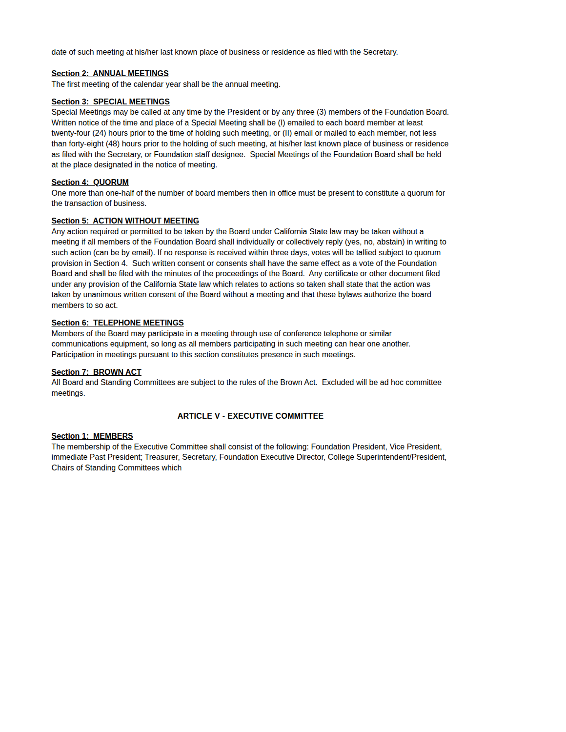date of such meeting at his/her last known place of business or residence as filed with the Secretary.
Section 2: ANNUAL MEETINGS
The first meeting of the calendar year shall be the annual meeting.
Section 3: SPECIAL MEETINGS
Special Meetings may be called at any time by the President or by any three (3) members of the Foundation Board. Written notice of the time and place of a Special Meeting shall be (I) emailed to each board member at least twenty-four (24) hours prior to the time of holding such meeting, or (II) email or mailed to each member, not less than forty-eight (48) hours prior to the holding of such meeting, at his/her last known place of business or residence as filed with the Secretary, or Foundation staff designee. Special Meetings of the Foundation Board shall be held at the place designated in the notice of meeting.
Section 4: QUORUM
One more than one-half of the number of board members then in office must be present to constitute a quorum for the transaction of business.
Section 5: ACTION WITHOUT MEETING
Any action required or permitted to be taken by the Board under California State law may be taken without a meeting if all members of the Foundation Board shall individually or collectively reply (yes, no, abstain) in writing to such action (can be by email). If no response is received within three days, votes will be tallied subject to quorum provision in Section 4. Such written consent or consents shall have the same effect as a vote of the Foundation Board and shall be filed with the minutes of the proceedings of the Board. Any certificate or other document filed under any provision of the California State law which relates to actions so taken shall state that the action was taken by unanimous written consent of the Board without a meeting and that these bylaws authorize the board members to so act.
Section 6: TELEPHONE MEETINGS
Members of the Board may participate in a meeting through use of conference telephone or similar communications equipment, so long as all members participating in such meeting can hear one another. Participation in meetings pursuant to this section constitutes presence in such meetings.
Section 7: BROWN ACT
All Board and Standing Committees are subject to the rules of the Brown Act. Excluded will be ad hoc committee meetings.
ARTICLE V - EXECUTIVE COMMITTEE
Section 1: MEMBERS
The membership of the Executive Committee shall consist of the following: Foundation President, Vice President, immediate Past President; Treasurer, Secretary, Foundation Executive Director, College Superintendent/President, Chairs of Standing Committees which